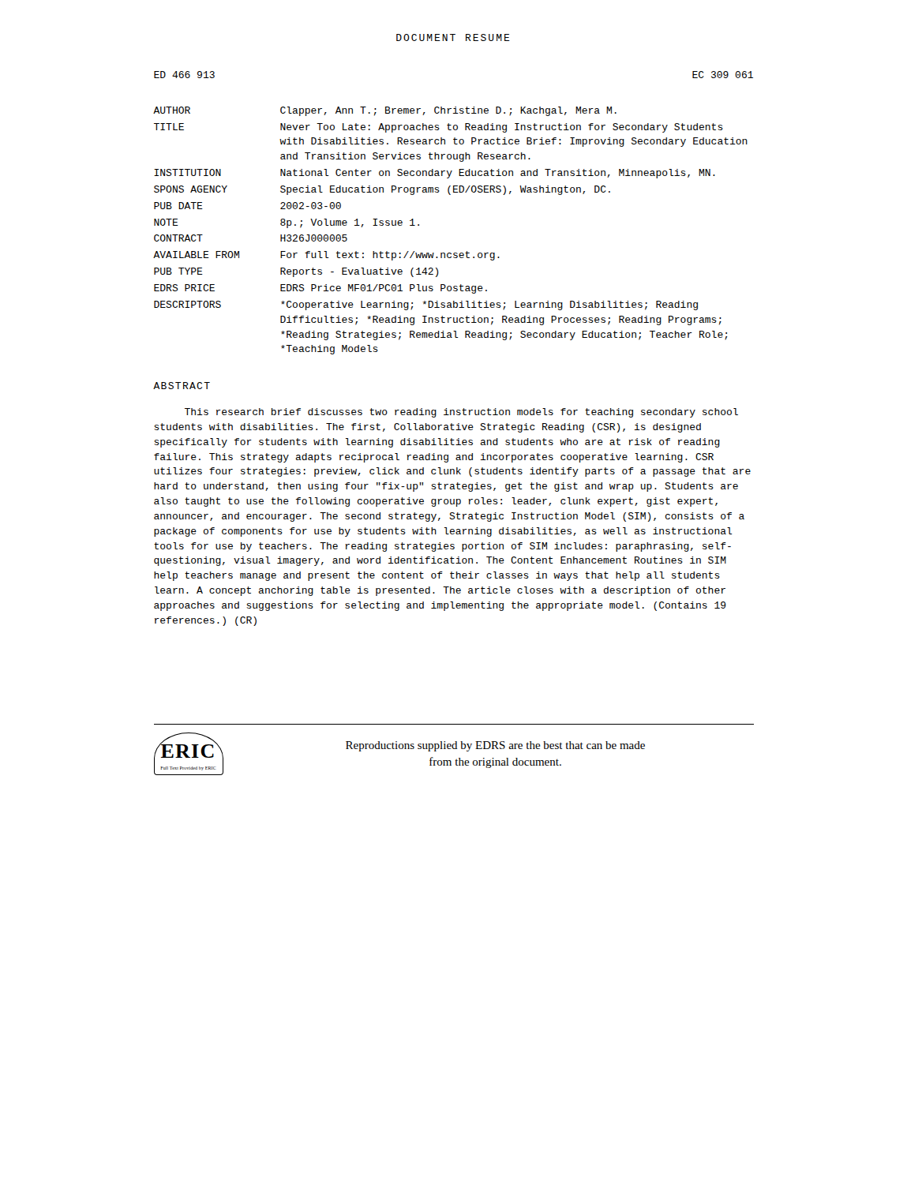DOCUMENT RESUME
ED 466 913 EC 309 061
| AUTHOR | Clapper, Ann T.; Bremer, Christine D.; Kachgal, Mera M. |
| TITLE | Never Too Late: Approaches to Reading Instruction for Secondary Students with Disabilities. Research to Practice Brief: Improving Secondary Education and Transition Services through Research. |
| INSTITUTION | National Center on Secondary Education and Transition, Minneapolis, MN. |
| SPONS AGENCY | Special Education Programs (ED/OSERS), Washington, DC. |
| PUB DATE | 2002-03-00 |
| NOTE | 8p.; Volume 1, Issue 1. |
| CONTRACT | H326J000005 |
| AVAILABLE FROM | For full text: http://www.ncset.org. |
| PUB TYPE | Reports - Evaluative (142) |
| EDRS PRICE | EDRS Price MF01/PC01 Plus Postage. |
| DESCRIPTORS | *Cooperative Learning; *Disabilities; Learning Disabilities; Reading Difficulties; *Reading Instruction; Reading Processes; Reading Programs; *Reading Strategies; Remedial Reading; Secondary Education; Teacher Role; *Teaching Models |
ABSTRACT
This research brief discusses two reading instruction models for teaching secondary school students with disabilities. The first, Collaborative Strategic Reading (CSR), is designed specifically for students with learning disabilities and students who are at risk of reading failure. This strategy adapts reciprocal reading and incorporates cooperative learning. CSR utilizes four strategies: preview, click and clunk (students identify parts of a passage that are hard to understand, then using four "fix-up" strategies, get the gist and wrap up. Students are also taught to use the following cooperative group roles: leader, clunk expert, gist expert, announcer, and encourager. The second strategy, Strategic Instruction Model (SIM), consists of a package of components for use by students with learning disabilities, as well as instructional tools for use by teachers. The reading strategies portion of SIM includes: paraphrasing, self-questioning, visual imagery, and word identification. The Content Enhancement Routines in SIM help teachers manage and present the content of their classes in ways that help all students learn. A concept anchoring table is presented. The article closes with a description of other approaches and suggestions for selecting and implementing the appropriate model. (Contains 19 references.) (CR)
ERIC Full Text Provided by ERIC
Reproductions supplied by EDRS are the best that can be made from the original document.